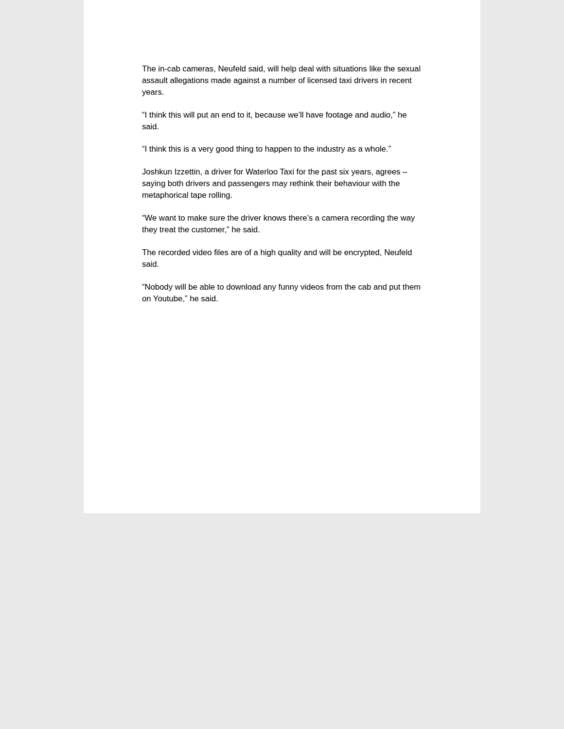The in-cab cameras, Neufeld said, will help deal with situations like the sexual assault allegations made against a number of licensed taxi drivers in recent years.
“I think this will put an end to it, because we’ll have footage and audio,” he said.
“I think this is a very good thing to happen to the industry as a whole.”
Joshkun Izzettin, a driver for Waterloo Taxi for the past six years, agrees – saying both drivers and passengers may rethink their behaviour with the metaphorical tape rolling.
“We want to make sure the driver knows there’s a camera recording the way they treat the customer,” he said.
The recorded video files are of a high quality and will be encrypted, Neufeld said.
“Nobody will be able to download any funny videos from the cab and put them on Youtube,” he said.